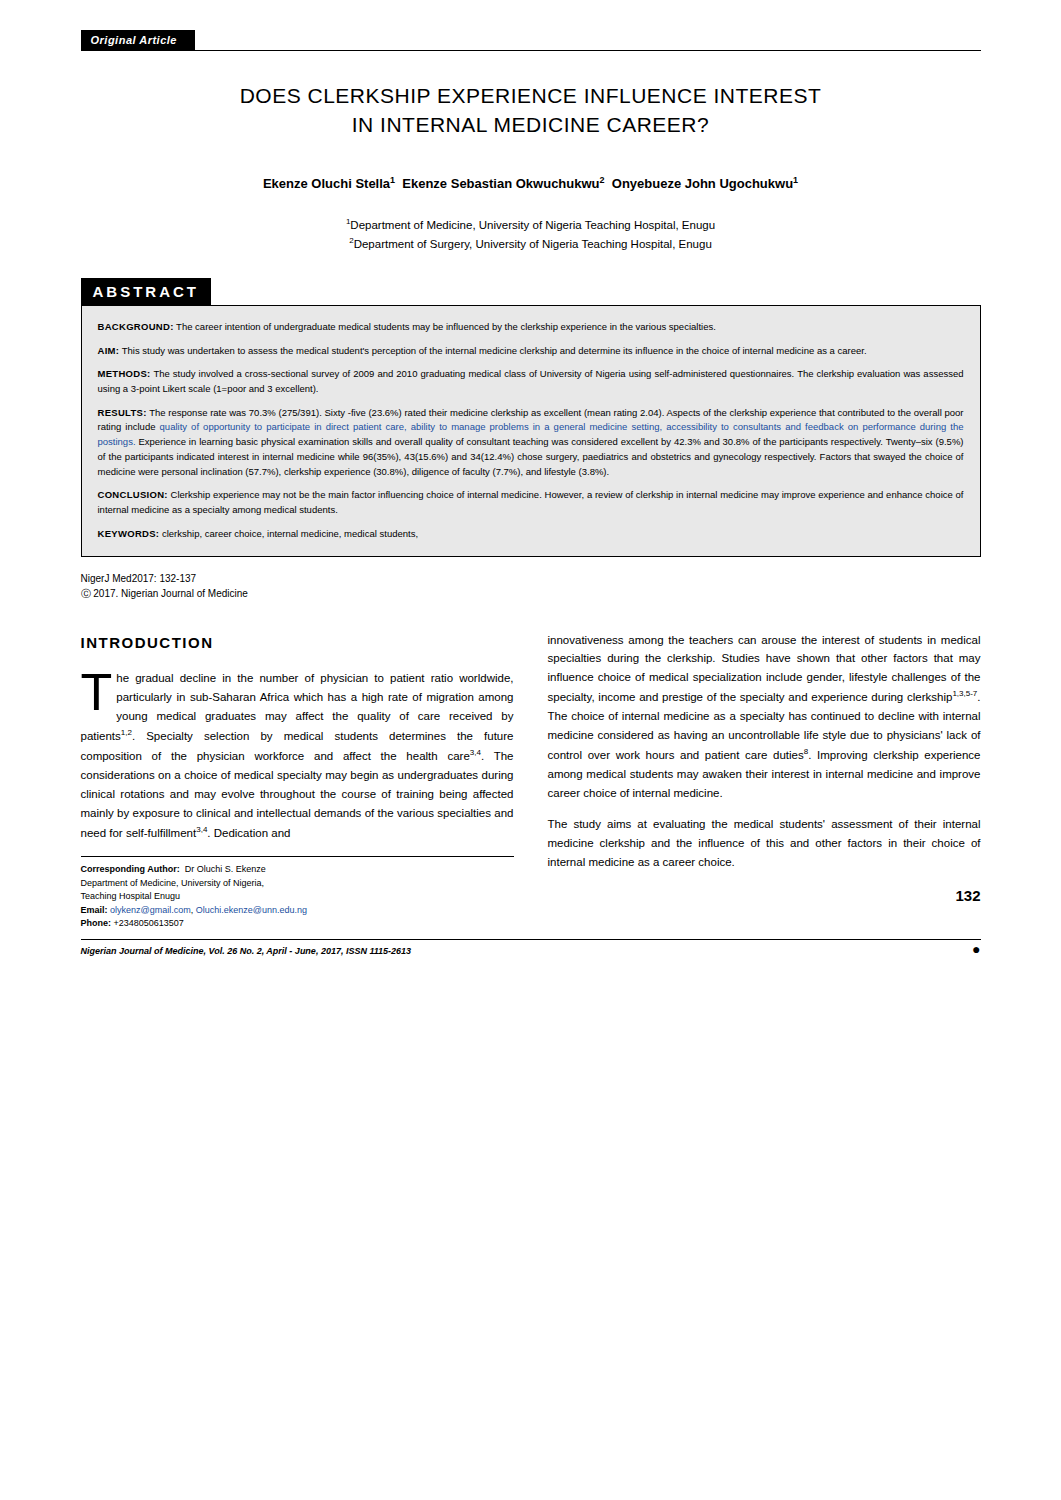Original Article
DOES CLERKSHIP EXPERIENCE INFLUENCE INTEREST
IN INTERNAL MEDICINE CAREER?
Ekenze Oluchi Stella1 Ekenze Sebastian Okwuchukwu2 Onyebueze John Ugochukwu1
1Department of Medicine, University of Nigeria Teaching Hospital, Enugu
2Department of Surgery, University of Nigeria Teaching Hospital, Enugu
ABSTRACT
BACKGROUND: The career intention of undergraduate medical students may be influenced by the clerkship experience in the various specialties.
AIM: This study was undertaken to assess the medical student's perception of the internal medicine clerkship and determine its influence in the choice of internal medicine as a career.
METHODS: The study involved a cross-sectional survey of 2009 and 2010 graduating medical class of University of Nigeria using self-administered questionnaires. The clerkship evaluation was assessed using a 3-point Likert scale (1=poor and 3 excellent).
RESULTS: The response rate was 70.3% (275/391). Sixty -five (23.6%) rated their medicine clerkship as excellent (mean rating 2.04). Aspects of the clerkship experience that contributed to the overall poor rating include quality of opportunity to participate in direct patient care, ability to manage problems in a general medicine setting, accessibility to consultants and feedback on performance during the postings. Experience in learning basic physical examination skills and overall quality of consultant teaching was considered excellent by 42.3% and 30.8% of the participants respectively. Twenty–six (9.5%) of the participants indicated interest in internal medicine while 96(35%), 43(15.6%) and 34(12.4%) chose surgery, paediatrics and obstetrics and gynecology respectively. Factors that swayed the choice of medicine were personal inclination (57.7%), clerkship experience (30.8%), diligence of faculty (7.7%), and lifestyle (3.8%).
CONCLUSION: Clerkship experience may not be the main factor influencing choice of internal medicine. However, a review of clerkship in internal medicine may improve experience and enhance choice of internal medicine as a specialty among medical students.
KEYWORDS: clerkship, career choice, internal medicine, medical students,
NigerJ Med2017: 132-137
Ⓒ 2017. Nigerian Journal of Medicine
INTRODUCTION
The gradual decline in the number of physician to patient ratio worldwide, particularly in sub-Saharan Africa which has a high rate of migration among young medical graduates may affect the quality of care received by patients1,2. Specialty selection by medical students determines the future composition of the physician workforce and affect the health care3,4. The considerations on a choice of medical specialty may begin as undergraduates during clinical rotations and may evolve throughout the course of training being affected mainly by exposure to clinical and intellectual demands of the various specialties and need for self-fulfillment3,4. Dedication and
Corresponding Author: Dr Oluchi S. Ekenze
Department of Medicine, University of Nigeria,
Teaching Hospital Enugu
Email: olykenz@gmail.com, Oluchi.ekenze@unn.edu.ng
Phone: +2348050613507
innovativeness among the teachers can arouse the interest of students in medical specialties during the clerkship. Studies have shown that other factors that may influence choice of medical specialization include gender, lifestyle challenges of the specialty, income and prestige of the specialty and experience during clerkship1,3,5-7. The choice of internal medicine as a specialty has continued to decline with internal medicine considered as having an uncontrollable life style due to physicians' lack of control over work hours and patient care duties8. Improving clerkship experience among medical students may awaken their interest in internal medicine and improve career choice of internal medicine.
The study aims at evaluating the medical students' assessment of their internal medicine clerkship and the influence of this and other factors in their choice of internal medicine as a career choice.
132
● Nigerian Journal of Medicine, Vol. 26 No. 2, April - June, 2017, ISSN 1115-2613